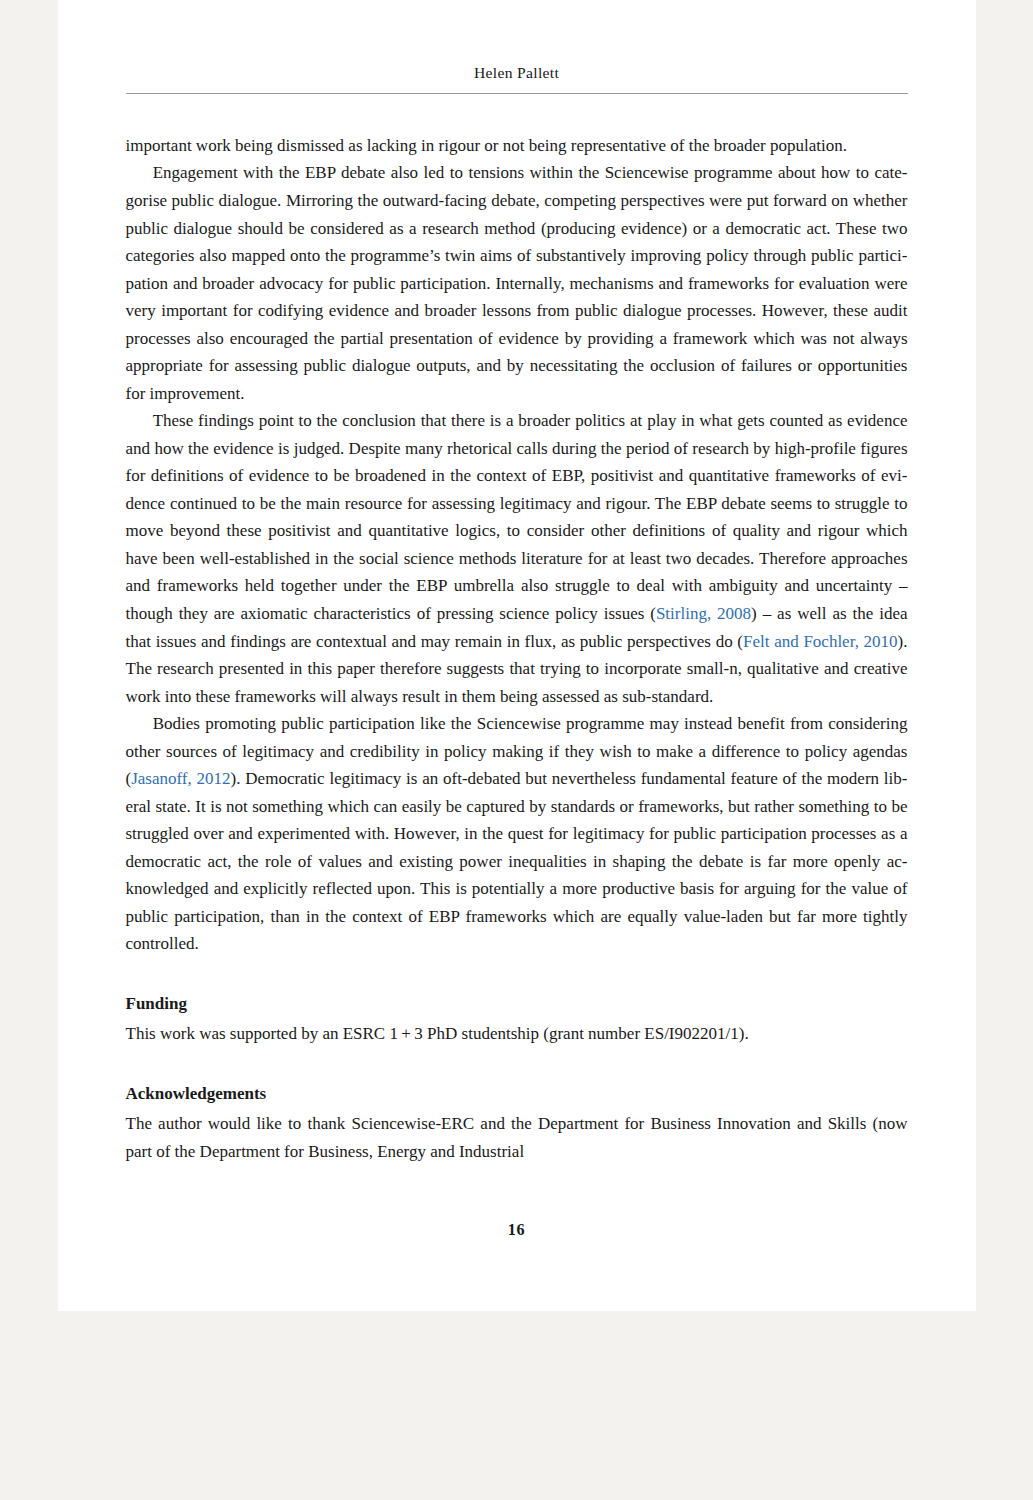Helen Pallett
important work being dismissed as lacking in rigour or not being representative of the broader population.
Engagement with the EBP debate also led to tensions within the Sciencewise programme about how to categorise public dialogue. Mirroring the outward-facing debate, competing perspectives were put forward on whether public dialogue should be considered as a research method (producing evidence) or a democratic act. These two categories also mapped onto the programme’s twin aims of substantively improving policy through public participation and broader advocacy for public participation. Internally, mechanisms and frameworks for evaluation were very important for codifying evidence and broader lessons from public dialogue processes. However, these audit processes also encouraged the partial presentation of evidence by providing a framework which was not always appropriate for assessing public dialogue outputs, and by necessitating the occlusion of failures or opportunities for improvement.
These findings point to the conclusion that there is a broader politics at play in what gets counted as evidence and how the evidence is judged. Despite many rhetorical calls during the period of research by high-profile figures for definitions of evidence to be broadened in the context of EBP, positivist and quantitative frameworks of evidence continued to be the main resource for assessing legitimacy and rigour. The EBP debate seems to struggle to move beyond these positivist and quantitative logics, to consider other definitions of quality and rigour which have been well-established in the social science methods literature for at least two decades. Therefore approaches and frameworks held together under the EBP umbrella also struggle to deal with ambiguity and uncertainty – though they are axiomatic characteristics of pressing science policy issues (Stirling, 2008) – as well as the idea that issues and findings are contextual and may remain in flux, as public perspectives do (Felt and Fochler, 2010). The research presented in this paper therefore suggests that trying to incorporate small-n, qualitative and creative work into these frameworks will always result in them being assessed as sub-standard.
Bodies promoting public participation like the Sciencewise programme may instead benefit from considering other sources of legitimacy and credibility in policy making if they wish to make a difference to policy agendas (Jasanoff, 2012). Democratic legitimacy is an oft-debated but nevertheless fundamental feature of the modern liberal state. It is not something which can easily be captured by standards or frameworks, but rather something to be struggled over and experimented with. However, in the quest for legitimacy for public participation processes as a democratic act, the role of values and existing power inequalities in shaping the debate is far more openly acknowledged and explicitly reflected upon. This is potentially a more productive basis for arguing for the value of public participation, than in the context of EBP frameworks which are equally value-laden but far more tightly controlled.
Funding
This work was supported by an ESRC 1 + 3 PhD studentship (grant number ES/I902201/1).
Acknowledgements
The author would like to thank Sciencewise-ERC and the Department for Business Innovation and Skills (now part of the Department for Business, Energy and Industrial
16